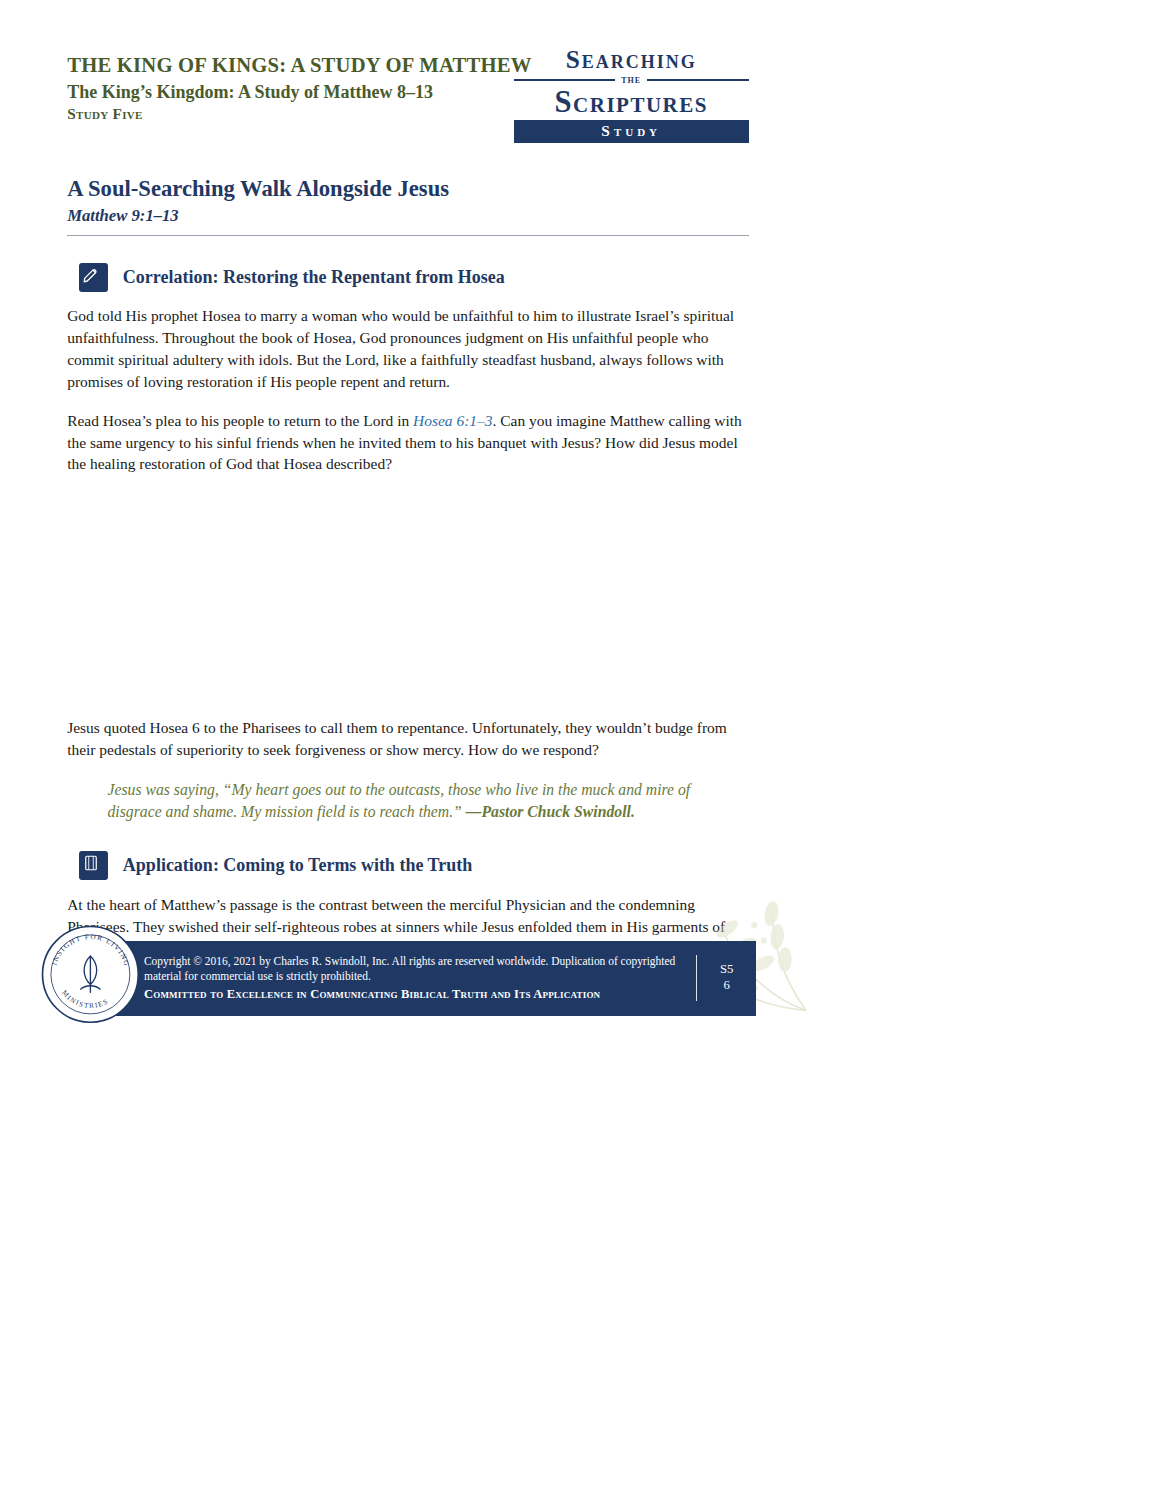The King of Kings: A Study of Matthew
The King’s Kingdom: A Study of Matthew 8–13
Study Five
Searching the Scriptures Study
A Soul-Searching Walk Alongside Jesus
Matthew 9:1–13
Correlation: Restoring the Repentant from Hosea
God told His prophet Hosea to marry a woman who would be unfaithful to him to illustrate Israel’s spiritual unfaithfulness. Throughout the book of Hosea, God pronounces judgment on His unfaithful people who commit spiritual adultery with idols. But the Lord, like a faithfully steadfast husband, always follows with promises of loving restoration if His people repent and return.
Read Hosea’s plea to his people to return to the Lord in Hosea 6:1–3. Can you imagine Matthew calling with the same urgency to his sinful friends when he invited them to his banquet with Jesus? How did Jesus model the healing restoration of God that Hosea described?
Jesus quoted Hosea 6 to the Pharisees to call them to repentance. Unfortunately, they wouldn’t budge from their pedestals of superiority to seek forgiveness or show mercy. How do we respond?
Jesus was saying, “My heart goes out to the outcasts, those who live in the muck and mire of disgrace and shame. My mission field is to reach them.” —Pastor Chuck Swindoll.
Application: Coming to Terms with the Truth
At the heart of Matthew’s passage is the contrast between the merciful Physician and the condemning Pharisees. They swished their self-righteous robes at sinners while Jesus enfolded them in His garments of grace.
Copyright © 2016, 2021 by Charles R. Swindoll, Inc. All rights are reserved worldwide. Duplication of copyrighted material for commercial use is strictly prohibited. Committed to Excellence in Communicating Biblical Truth and Its Application
S5
6
INSIGHT FOR LIVING MINISTRIES